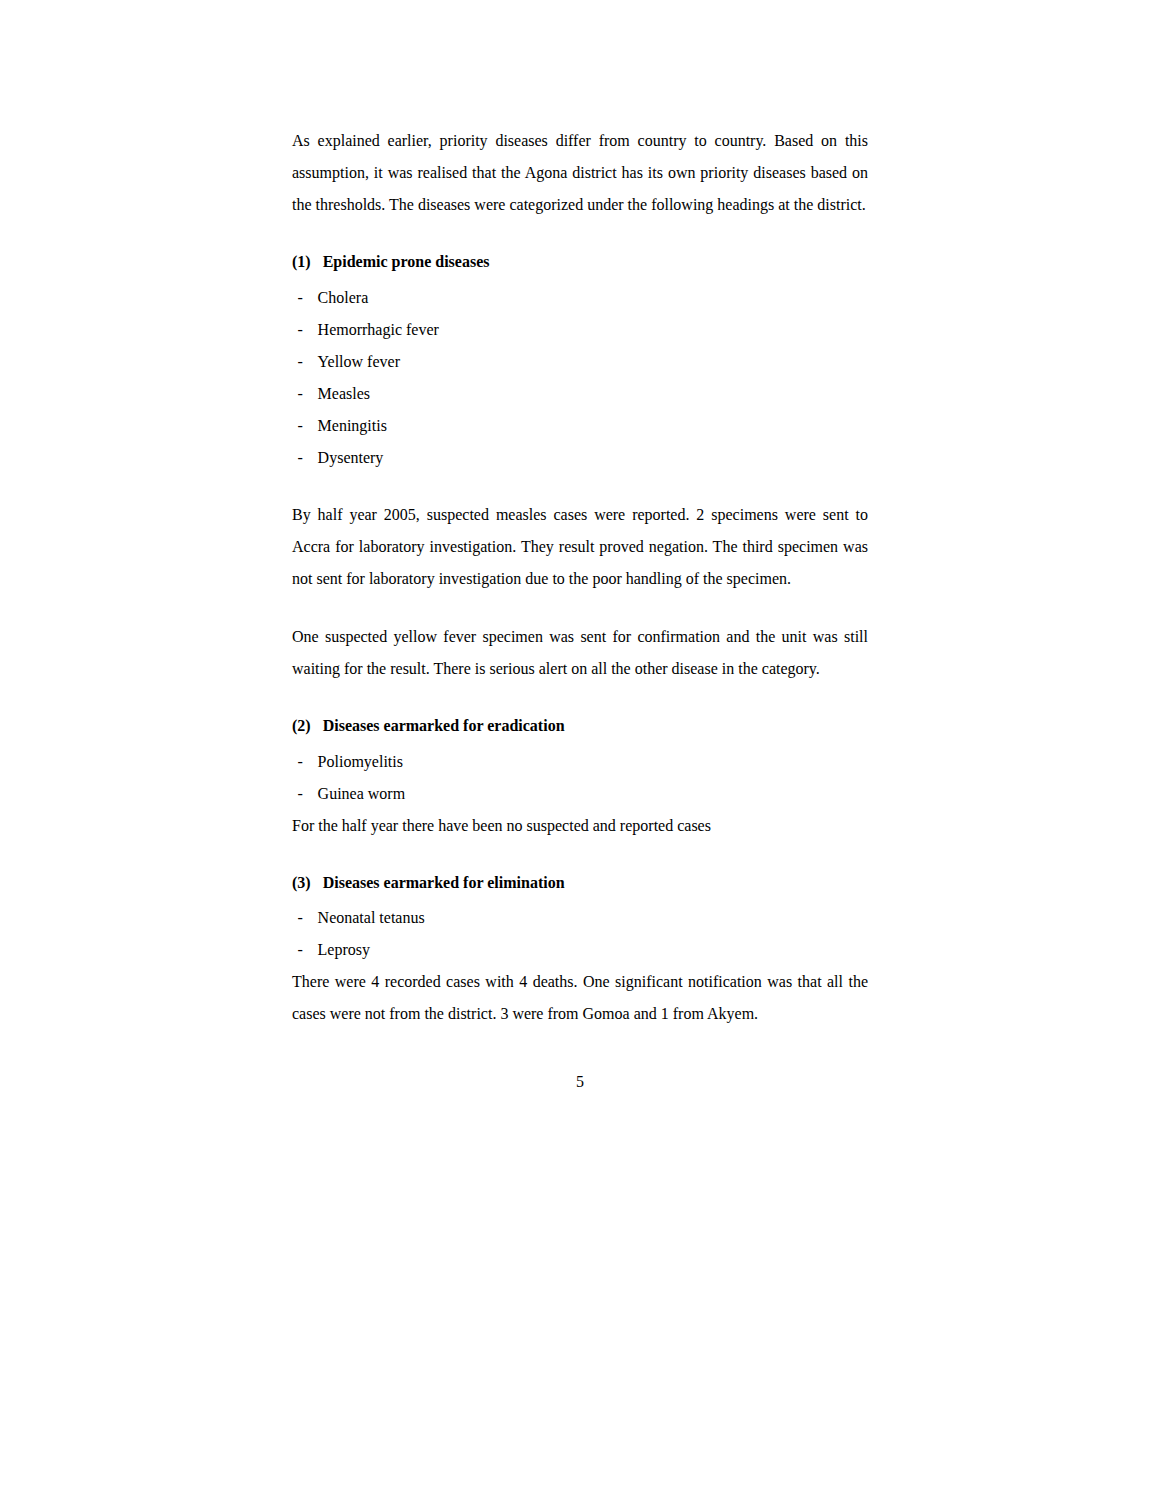As explained earlier, priority diseases differ from country to country. Based on this assumption, it was realised that the Agona district has its own priority diseases based on the thresholds. The diseases were categorized under the following headings at the district.
(1) Epidemic prone diseases
Cholera
Hemorrhagic fever
Yellow fever
Measles
Meningitis
Dysentery
By half year 2005, suspected measles cases were reported. 2 specimens were sent to Accra for laboratory investigation. They result proved negation. The third specimen was not sent for laboratory investigation due to the poor handling of the specimen.
One suspected yellow fever specimen was sent for confirmation and the unit was still waiting for the result. There is serious alert on all the other disease in the category.
(2) Diseases earmarked for eradication
Poliomyelitis
Guinea worm
For the half year there have been no suspected and reported cases
(3) Diseases earmarked for elimination
Neonatal tetanus
Leprosy
There were 4 recorded cases with 4 deaths. One significant notification was that all the cases were not from the district. 3 were from Gomoa and 1 from Akyem.
5